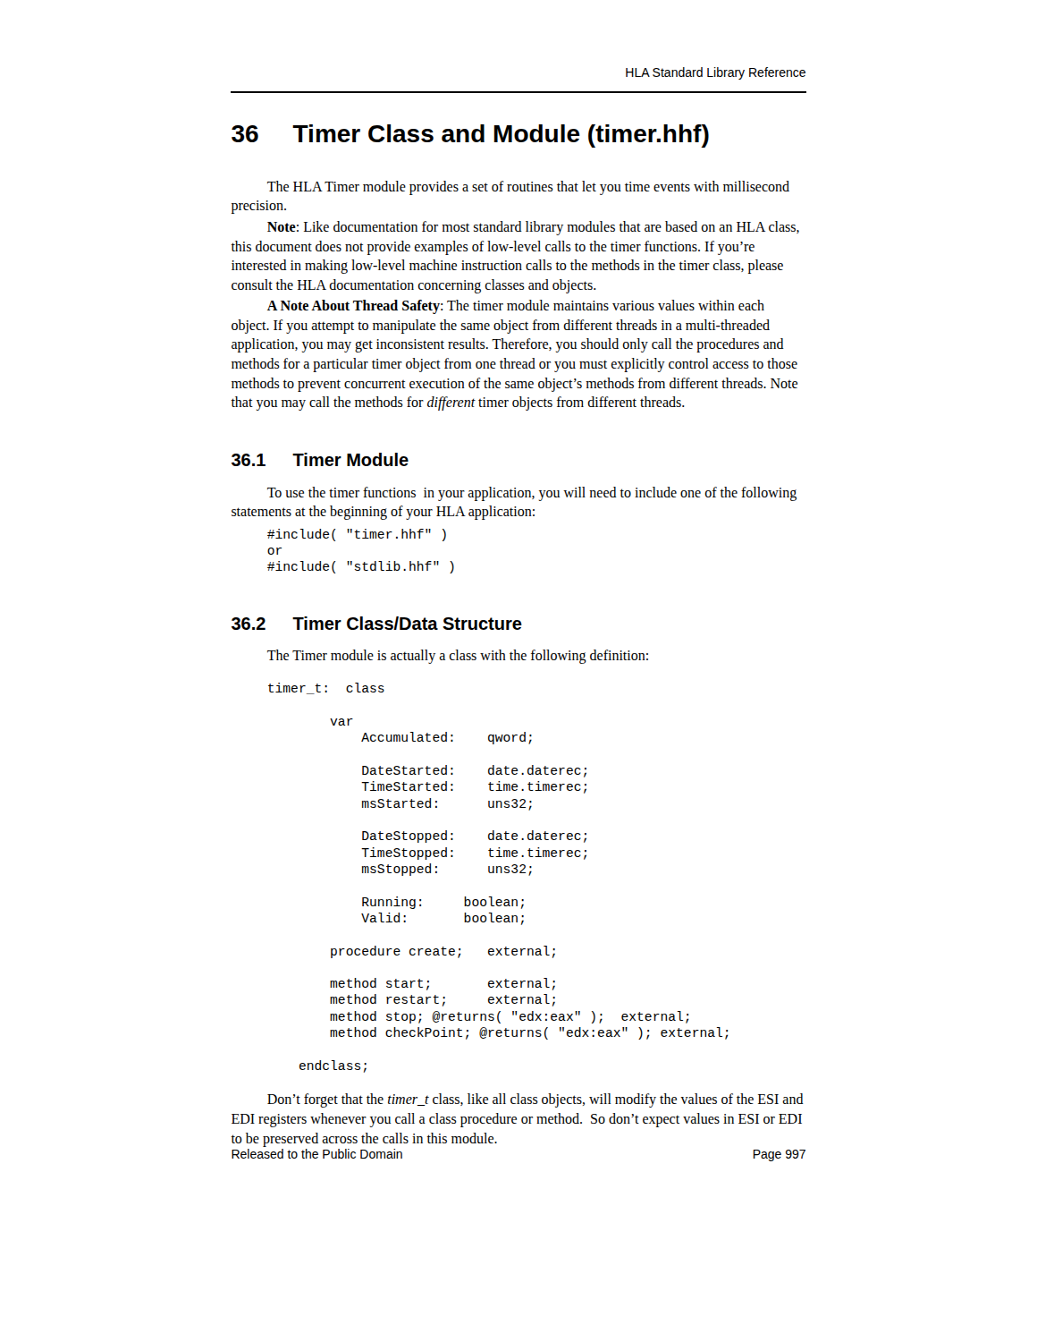HLA Standard Library Reference
36 Timer Class and Module (timer.hhf)
The HLA Timer module provides a set of routines that let you time events with millisecond precision.
Note: Like documentation for most standard library modules that are based on an HLA class, this document does not provide examples of low-level calls to the timer functions. If you’re interested in making low-level machine instruction calls to the methods in the timer class, please consult the HLA documentation concerning classes and objects.
A Note About Thread Safety: The timer module maintains various values within each object. If you attempt to manipulate the same object from different threads in a multi-threaded application, you may get inconsistent results. Therefore, you should only call the procedures and methods for a particular timer object from one thread or you must explicitly control access to those methods to prevent concurrent execution of the same object’s methods from different threads. Note that you may call the methods for different timer objects from different threads.
36.1 Timer Module
To use the timer functions in your application, you will need to include one of the following statements at the beginning of your HLA application:
#include( "timer.hhf" )
or
#include( "stdlib.hhf" )
36.2 Timer Class/Data Structure
The Timer module is actually a class with the following definition:
timer_t:  class

        var
            Accumulated:    qword;

            DateStarted:    date.daterec;
            TimeStarted:    time.timerec;
            msStarted:      uns32;

            DateStopped:    date.daterec;
            TimeStopped:    time.timerec;
            msStopped:      uns32;

            Running:     boolean;
            Valid:       boolean;

        procedure create;   external;

        method start;       external;
        method restart;     external;
        method stop; @returns( "edx:eax" );  external;
        method checkPoint; @returns( "edx:eax" ); external;

    endclass;
Don’t forget that the timer_t class, like all class objects, will modify the values of the ESI and EDI registers whenever you call a class procedure or method. So don’t expect values in ESI or EDI to be preserved across the calls in this module.
Released to the Public Domain
Page 997